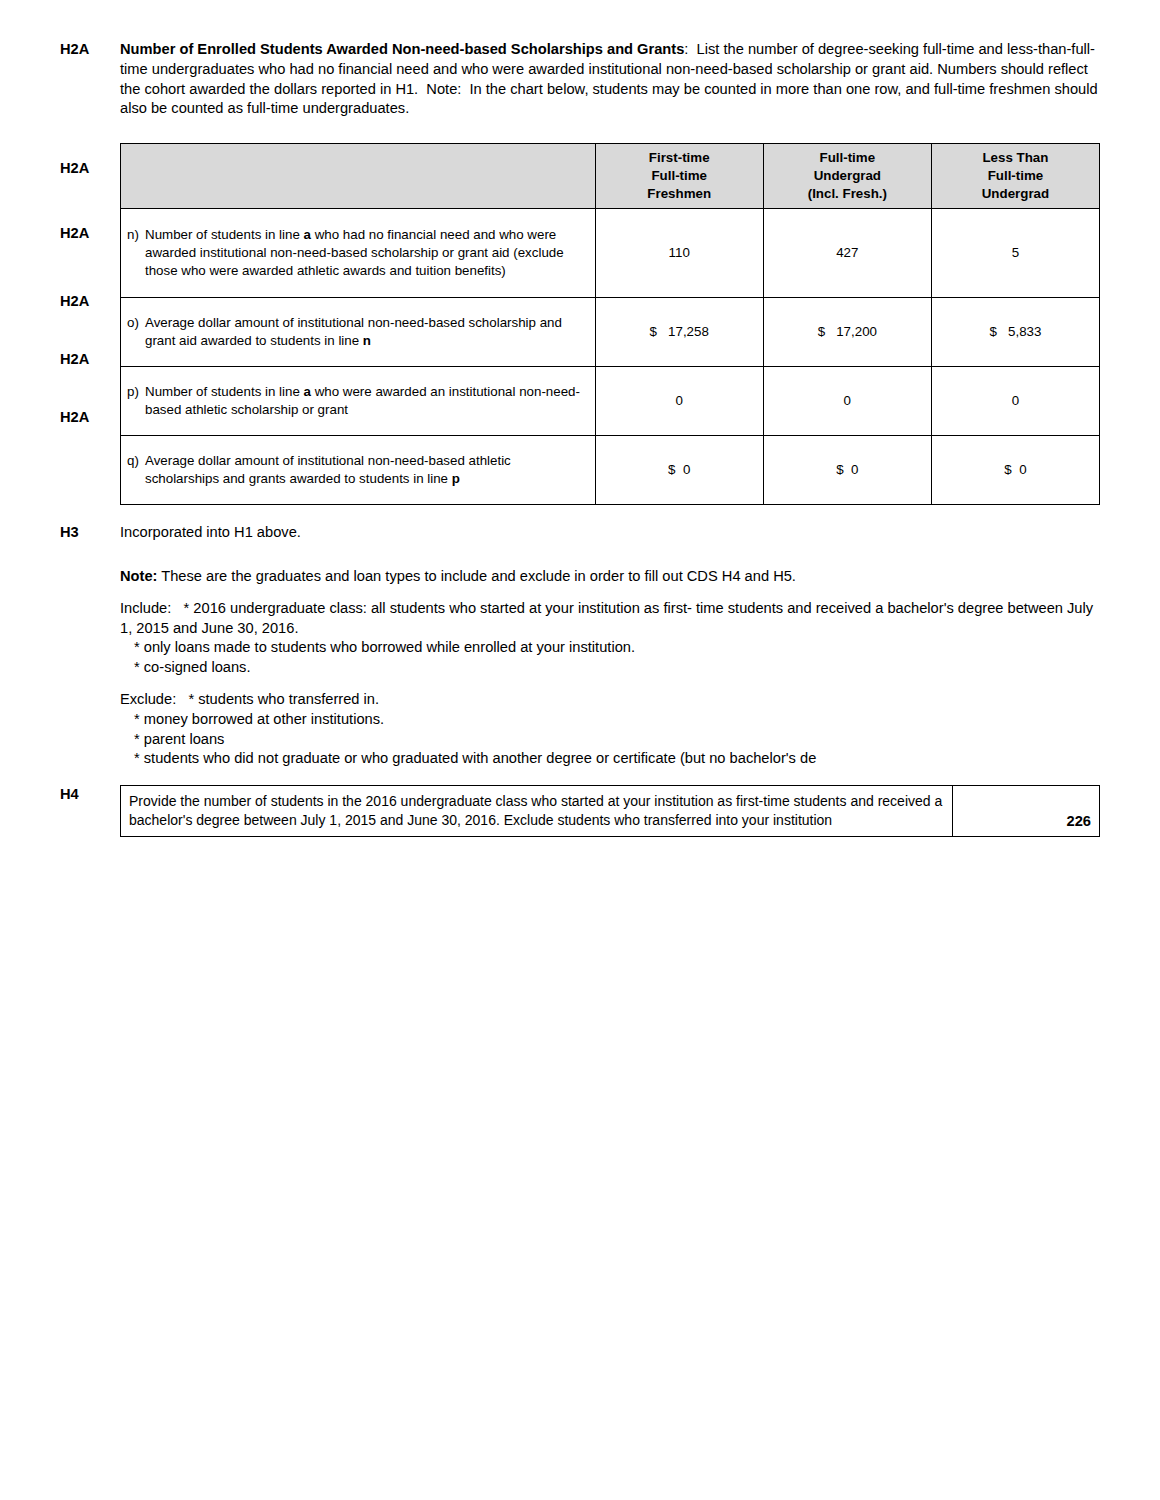H2A
Number of Enrolled Students Awarded Non-need-based Scholarships and Grants: List the number of degree-seeking full-time and less-than-full-time undergraduates who had no financial need and who were awarded institutional non-need-based scholarship or grant aid. Numbers should reflect the cohort awarded the dollars reported in H1. Note: In the chart below, students may be counted in more than one row, and full-time freshmen should also be counted as full-time undergraduates.
H2A
H2A
H2A
H2A
H2A
| | First-time Full-time Freshmen | Full-time Undergrad (Incl. Fresh.) | Less Than Full-time Undergrad |
| --- | --- | --- | --- |
| n) Number of students in line a who had no financial need and who were awarded institutional non-need-based scholarship or grant aid (exclude those who were awarded athletic awards and tuition benefits) | 110 | 427 | 5 |
| o) Average dollar amount of institutional non-need-based scholarship and grant aid awarded to students in line n | $ 17,258 | $ 17,200 | $ 5,833 |
| p) Number of students in line a who were awarded an institutional non-need-based athletic scholarship or grant | 0 | 0 | 0 |
| q) Average dollar amount of institutional non-need-based athletic scholarships and grants awarded to students in line p | $ 0 | $ 0 | $ 0 |
H3
Incorporated into H1 above.
Note: These are the graduates and loan types to include and exclude in order to fill out CDS H4 and H5.
Include: * 2016 undergraduate class: all students who started at your institution as first- time students and received a bachelor's degree between July 1, 2015 and June 30, 2016. * only loans made to students who borrowed while enrolled at your institution. * co-signed loans.
Exclude: * students who transferred in. * money borrowed at other institutions. * parent loans * students who did not graduate or who graduated with another degree or certificate (but no bachelor's de
H4
Provide the number of students in the 2016 undergraduate class who started at your institution as first-time students and received a bachelor's degree between July 1, 2015 and June 30, 2016. Exclude students who transferred into your institution
226